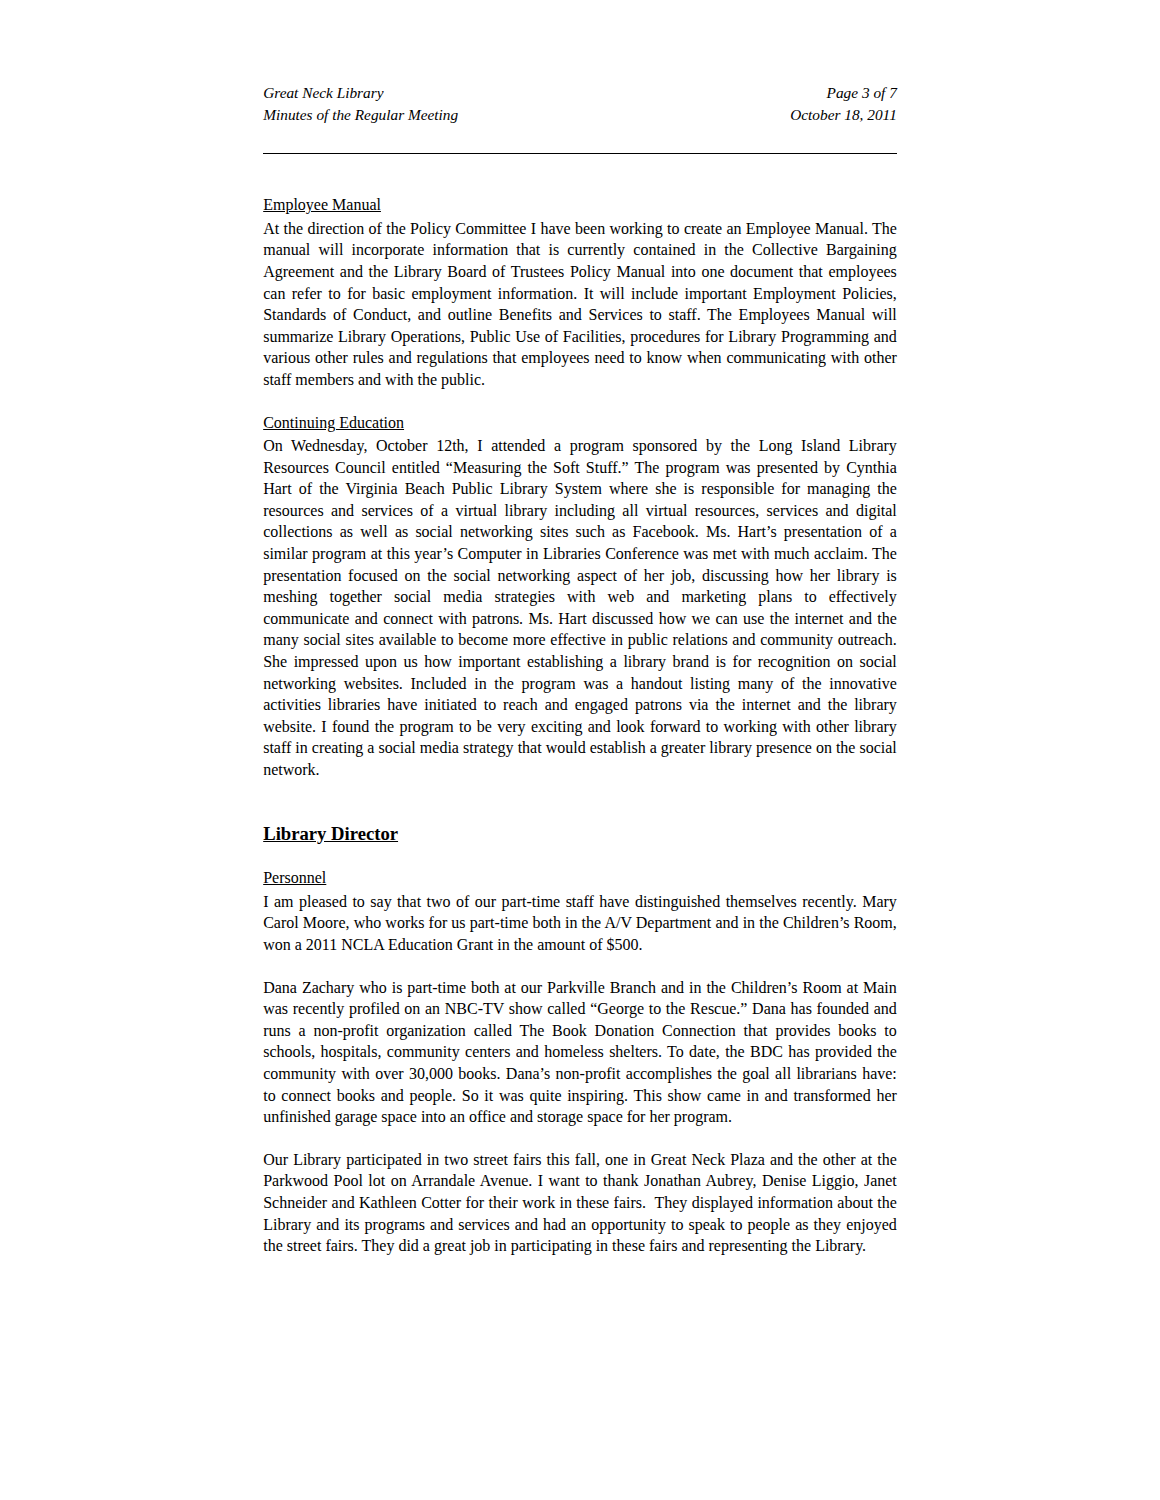Great Neck Library
Minutes of the Regular Meeting
Page 3 of 7
October 18, 2011
Employee Manual
At the direction of the Policy Committee I have been working to create an Employee Manual. The manual will incorporate information that is currently contained in the Collective Bargaining Agreement and the Library Board of Trustees Policy Manual into one document that employees can refer to for basic employment information. It will include important Employment Policies, Standards of Conduct, and outline Benefits and Services to staff. The Employees Manual will summarize Library Operations, Public Use of Facilities, procedures for Library Programming and various other rules and regulations that employees need to know when communicating with other staff members and with the public.
Continuing Education
On Wednesday, October 12th, I attended a program sponsored by the Long Island Library Resources Council entitled “Measuring the Soft Stuff.” The program was presented by Cynthia Hart of the Virginia Beach Public Library System where she is responsible for managing the resources and services of a virtual library including all virtual resources, services and digital collections as well as social networking sites such as Facebook. Ms. Hart’s presentation of a similar program at this year’s Computer in Libraries Conference was met with much acclaim. The presentation focused on the social networking aspect of her job, discussing how her library is meshing together social media strategies with web and marketing plans to effectively communicate and connect with patrons. Ms. Hart discussed how we can use the internet and the many social sites available to become more effective in public relations and community outreach. She impressed upon us how important establishing a library brand is for recognition on social networking websites. Included in the program was a handout listing many of the innovative activities libraries have initiated to reach and engaged patrons via the internet and the library website. I found the program to be very exciting and look forward to working with other library staff in creating a social media strategy that would establish a greater library presence on the social network.
Library Director
Personnel
I am pleased to say that two of our part-time staff have distinguished themselves recently. Mary Carol Moore, who works for us part-time both in the A/V Department and in the Children’s Room, won a 2011 NCLA Education Grant in the amount of $500.
Dana Zachary who is part-time both at our Parkville Branch and in the Children’s Room at Main was recently profiled on an NBC-TV show called “George to the Rescue.” Dana has founded and runs a non-profit organization called The Book Donation Connection that provides books to schools, hospitals, community centers and homeless shelters. To date, the BDC has provided the community with over 30,000 books. Dana’s non-profit accomplishes the goal all librarians have: to connect books and people. So it was quite inspiring. This show came in and transformed her unfinished garage space into an office and storage space for her program.
Our Library participated in two street fairs this fall, one in Great Neck Plaza and the other at the Parkwood Pool lot on Arrandale Avenue. I want to thank Jonathan Aubrey, Denise Liggio, Janet Schneider and Kathleen Cotter for their work in these fairs. They displayed information about the Library and its programs and services and had an opportunity to speak to people as they enjoyed the street fairs. They did a great job in participating in these fairs and representing the Library.